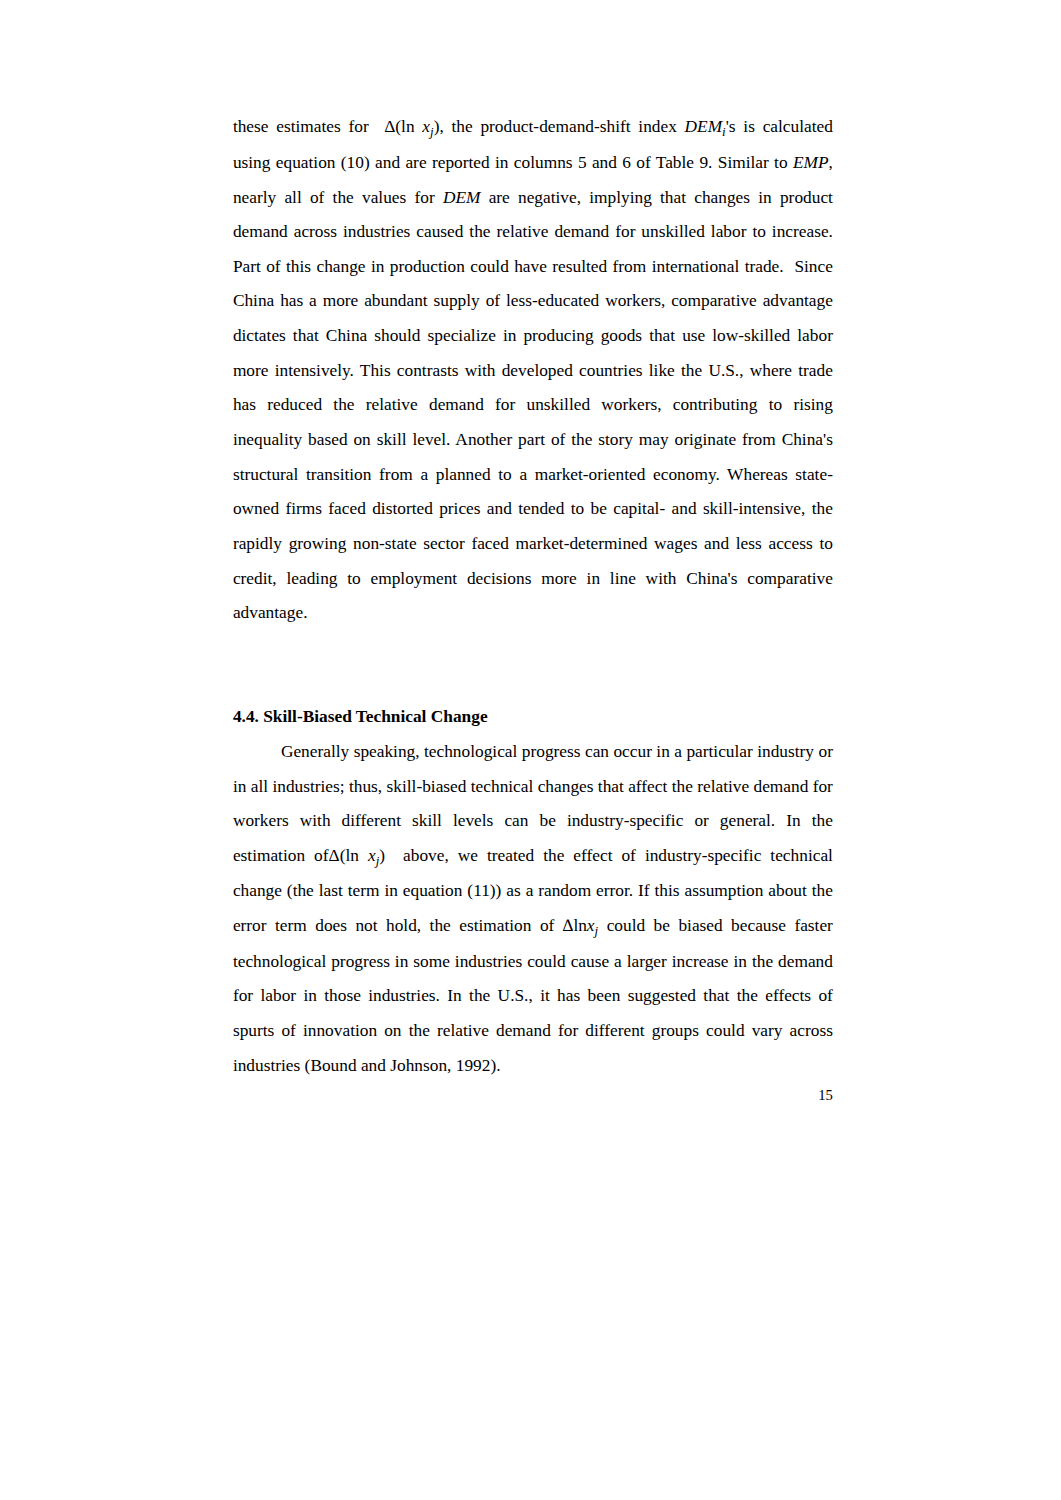these estimates for Δ(ln xj), the product-demand-shift index DEMi's is calculated using equation (10) and are reported in columns 5 and 6 of Table 9. Similar to EMP, nearly all of the values for DEM are negative, implying that changes in product demand across industries caused the relative demand for unskilled labor to increase. Part of this change in production could have resulted from international trade. Since China has a more abundant supply of less-educated workers, comparative advantage dictates that China should specialize in producing goods that use low-skilled labor more intensively. This contrasts with developed countries like the U.S., where trade has reduced the relative demand for unskilled workers, contributing to rising inequality based on skill level. Another part of the story may originate from China's structural transition from a planned to a market-oriented economy. Whereas state-owned firms faced distorted prices and tended to be capital- and skill-intensive, the rapidly growing non-state sector faced market-determined wages and less access to credit, leading to employment decisions more in line with China's comparative advantage.
4.4. Skill-Biased Technical Change
Generally speaking, technological progress can occur in a particular industry or in all industries; thus, skill-biased technical changes that affect the relative demand for workers with different skill levels can be industry-specific or general. In the estimation ofΔ(ln xj) above, we treated the effect of industry-specific technical change (the last term in equation (11)) as a random error. If this assumption about the error term does not hold, the estimation of ∆lnxj could be biased because faster technological progress in some industries could cause a larger increase in the demand for labor in those industries. In the U.S., it has been suggested that the effects of spurts of innovation on the relative demand for different groups could vary across industries (Bound and Johnson, 1992).
15